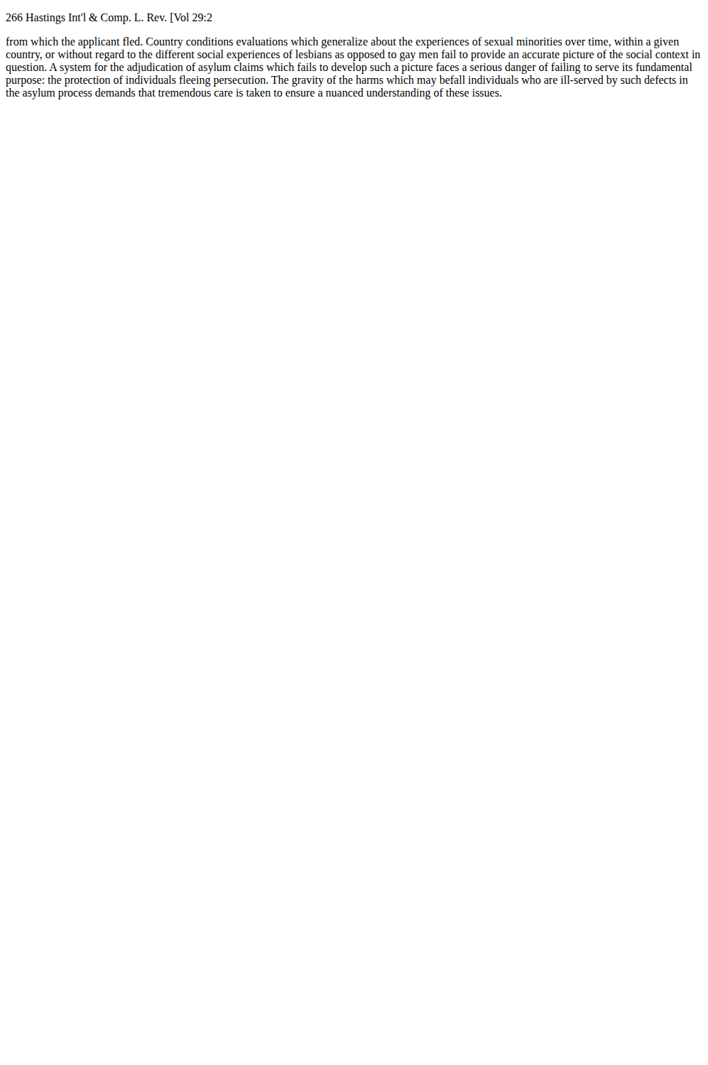266 Hastings Int'l & Comp. L. Rev. [Vol 29:2
from which the applicant fled. Country conditions evaluations which generalize about the experiences of sexual minorities over time, within a given country, or without regard to the different social experiences of lesbians as opposed to gay men fail to provide an accurate picture of the social context in question. A system for the adjudication of asylum claims which fails to develop such a picture faces a serious danger of failing to serve its fundamental purpose: the protection of individuals fleeing persecution. The gravity of the harms which may befall individuals who are ill-served by such defects in the asylum process demands that tremendous care is taken to ensure a nuanced understanding of these issues.